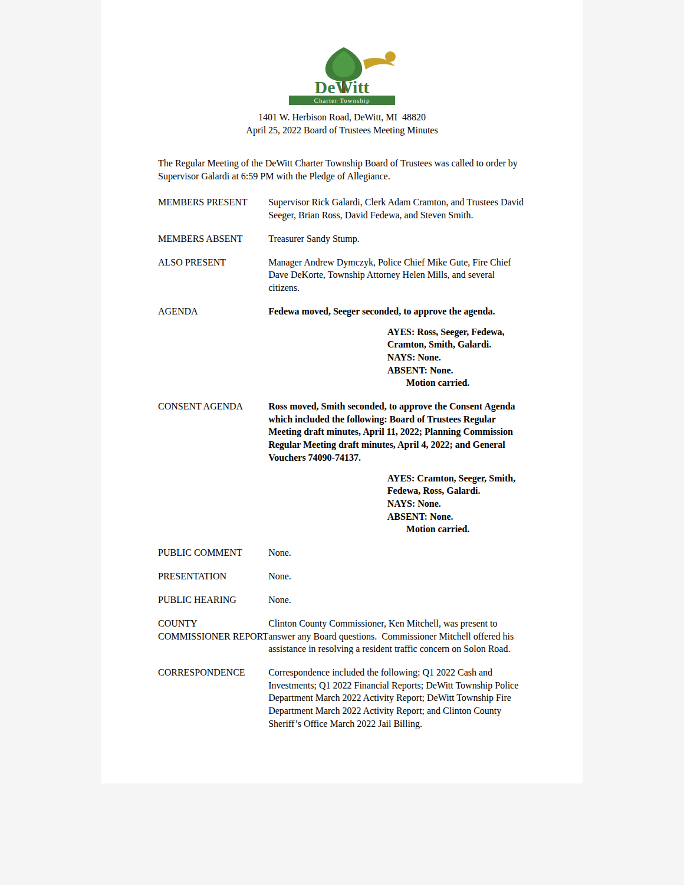DeWitt Charter Township logo DeWitt Charter Township
1401 W. Herbison Road, DeWitt, MI 48820
April 25, 2022 Board of Trustees Meeting Minutes
The Regular Meeting of the DeWitt Charter Township Board of Trustees was called to order by Supervisor Galardi at 6:59 PM with the Pledge of Allegiance.
| MEMBERS PRESENT | Supervisor Rick Galardi, Clerk Adam Cramton, and Trustees David Seeger, Brian Ross, David Fedewa, and Steven Smith. |
| MEMBERS ABSENT | Treasurer Sandy Stump. |
| ALSO PRESENT | Manager Andrew Dymczyk, Police Chief Mike Gute, Fire Chief Dave DeKorte, Township Attorney Helen Mills, and several citizens. |
| AGENDA | Fedewa moved, Seeger seconded, to approve the agenda. AYES: Ross, Seeger, Fedewa, Cramton, Smith, Galardi. NAYS: None. ABSENT: None. Motion carried. |
| CONSENT AGENDA | Ross moved, Smith seconded, to approve the Consent Agenda which included the following: Board of Trustees Regular Meeting draft minutes, April 11, 2022; Planning Commission Regular Meeting draft minutes, April 4, 2022; and General Vouchers 74090-74137. AYES: Cramton, Seeger, Smith, Fedewa, Ross, Galardi. NAYS: None. ABSENT: None. Motion carried. |
| PUBLIC COMMENT | None. |
| PRESENTATION | None. |
| PUBLIC HEARING | None. |
| COUNTY COMMISSIONER REPORT | Clinton County Commissioner, Ken Mitchell, was present to answer any Board questions. Commissioner Mitchell offered his assistance in resolving a resident traffic concern on Solon Road. |
| CORRESPONDENCE | Correspondence included the following: Q1 2022 Cash and Investments; Q1 2022 Financial Reports; DeWitt Township Police Department March 2022 Activity Report; DeWitt Township Fire Department March 2022 Activity Report; and Clinton County Sheriff’s Office March 2022 Jail Billing. |